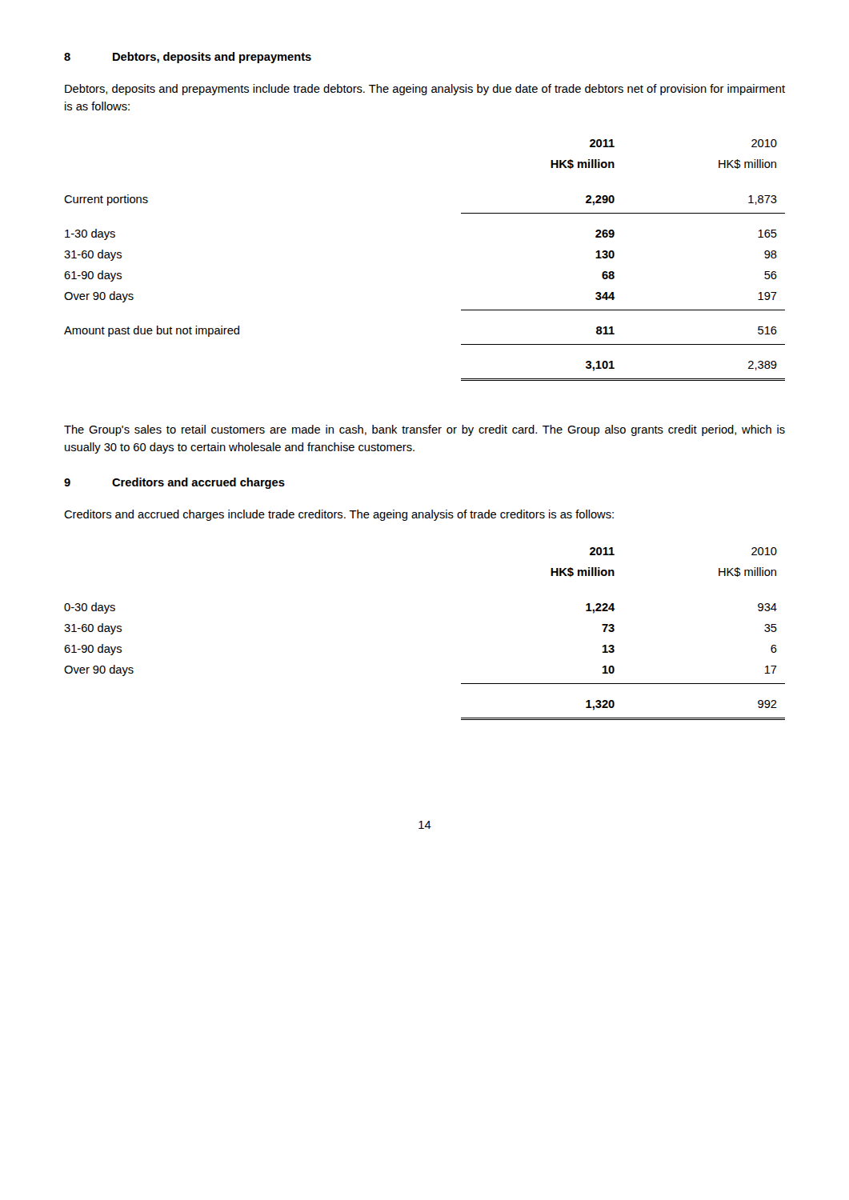8 Debtors, deposits and prepayments
Debtors, deposits and prepayments include trade debtors. The ageing analysis by due date of trade debtors net of provision for impairment is as follows:
| | 2011 | 2010 |
| --- | --- | --- |
| | HK$ million | HK$ million |
| Current portions | 2,290 | 1,873 |
| 1-30 days | 269 | 165 |
| 31-60 days | 130 | 98 |
| 61-90 days | 68 | 56 |
| Over 90 days | 344 | 197 |
| Amount past due but not impaired | 811 | 516 |
| | 3,101 | 2,389 |
The Group's sales to retail customers are made in cash, bank transfer or by credit card. The Group also grants credit period, which is usually 30 to 60 days to certain wholesale and franchise customers.
9 Creditors and accrued charges
Creditors and accrued charges include trade creditors. The ageing analysis of trade creditors is as follows:
| | 2011 | 2010 |
| --- | --- | --- |
| | HK$ million | HK$ million |
| 0-30 days | 1,224 | 934 |
| 31-60 days | 73 | 35 |
| 61-90 days | 13 | 6 |
| Over 90 days | 10 | 17 |
| | 1,320 | 992 |
14